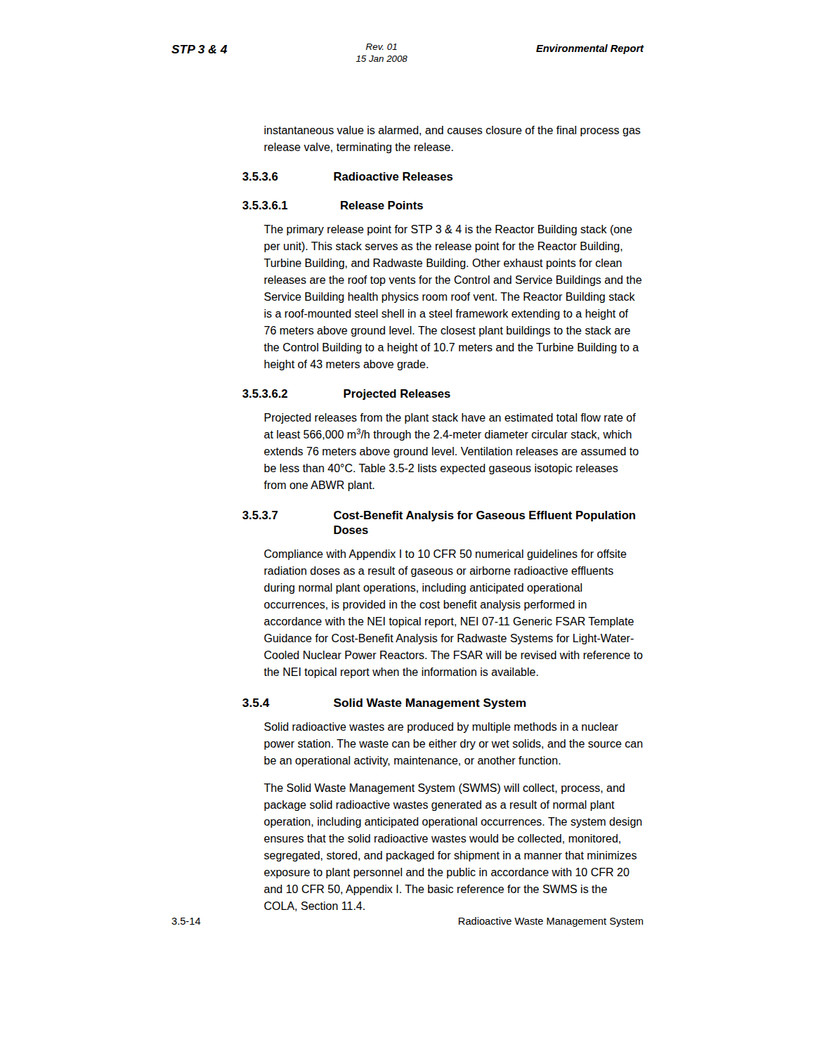STP 3 & 4
Rev. 01
15 Jan 2008
Environmental Report
instantaneous value is alarmed, and causes closure of the final process gas release valve, terminating the release.
3.5.3.6 Radioactive Releases
3.5.3.6.1 Release Points
The primary release point for STP 3 & 4 is the Reactor Building stack (one per unit). This stack serves as the release point for the Reactor Building, Turbine Building, and Radwaste Building. Other exhaust points for clean releases are the roof top vents for the Control and Service Buildings and the Service Building health physics room roof vent. The Reactor Building stack is a roof-mounted steel shell in a steel framework extending to a height of 76 meters above ground level. The closest plant buildings to the stack are the Control Building to a height of 10.7 meters and the Turbine Building to a height of 43 meters above grade.
3.5.3.6.2 Projected Releases
Projected releases from the plant stack have an estimated total flow rate of at least 566,000 m3/h through the 2.4-meter diameter circular stack, which extends 76 meters above ground level. Ventilation releases are assumed to be less than 40°C. Table 3.5-2 lists expected gaseous isotopic releases from one ABWR plant.
3.5.3.7 Cost-Benefit Analysis for Gaseous Effluent Population Doses
Compliance with Appendix I to 10 CFR 50 numerical guidelines for offsite radiation doses as a result of gaseous or airborne radioactive effluents during normal plant operations, including anticipated operational occurrences, is provided in the cost benefit analysis performed in accordance with the NEI topical report, NEI 07-11 Generic FSAR Template Guidance for Cost-Benefit Analysis for Radwaste Systems for Light-Water-Cooled Nuclear Power Reactors. The FSAR will be revised with reference to the NEI topical report when the information is available.
3.5.4 Solid Waste Management System
Solid radioactive wastes are produced by multiple methods in a nuclear power station. The waste can be either dry or wet solids, and the source can be an operational activity, maintenance, or another function.
The Solid Waste Management System (SWMS) will collect, process, and package solid radioactive wastes generated as a result of normal plant operation, including anticipated operational occurrences. The system design ensures that the solid radioactive wastes would be collected, monitored, segregated, stored, and packaged for shipment in a manner that minimizes exposure to plant personnel and the public in accordance with 10 CFR 20 and 10 CFR 50, Appendix I. The basic reference for the SWMS is the COLA, Section 11.4.
3.5-14
Radioactive Waste Management System